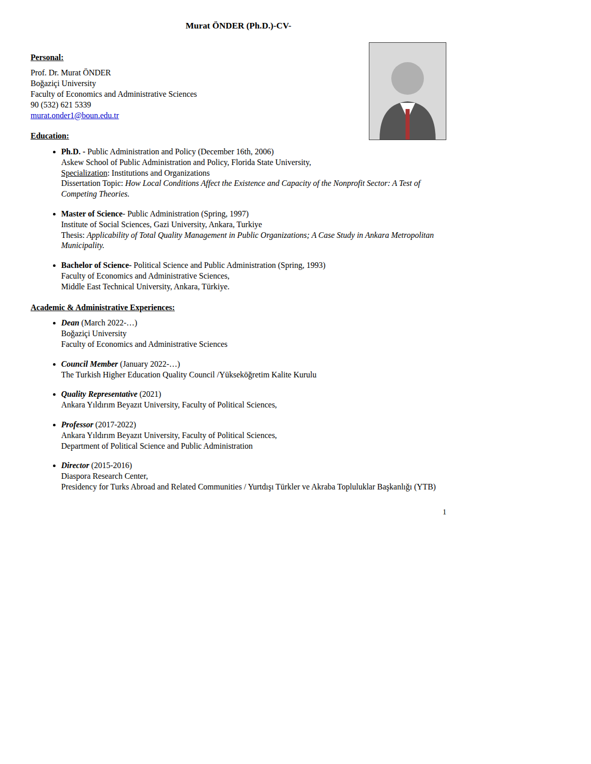Murat ÖNDER (Ph.D.)-CV-
Personal:
Prof. Dr. Murat ÖNDER
Boğaziçi University
Faculty of Economics and Administrative Sciences
90 (532) 621 5339
murat.onder1@boun.edu.tr
Education:
Ph.D. - Public Administration and Policy (December 16th, 2006)
Askew School of Public Administration and Policy, Florida State University,
Specialization: Institutions and Organizations
Dissertation Topic: How Local Conditions Affect the Existence and Capacity of the Nonprofit Sector: A Test of Competing Theories.
Master of Science- Public Administration (Spring, 1997)
Institute of Social Sciences, Gazi University, Ankara, Turkiye
Thesis: Applicability of Total Quality Management in Public Organizations; A Case Study in Ankara Metropolitan Municipality.
Bachelor of Science- Political Science and Public Administration (Spring, 1993)
Faculty of Economics and Administrative Sciences,
Middle East Technical University, Ankara, Türkiye.
Academic & Administrative Experiences:
Dean (March 2022-…)
Boğaziçi University
Faculty of Economics and Administrative Sciences
Council Member (January 2022-…)
The Turkish Higher Education Quality Council /Yükseköğretim Kalite Kurulu
Quality Representative (2021)
Ankara Yıldırım Beyazıt University, Faculty of Political Sciences,
Professor (2017-2022)
Ankara Yıldırım Beyazıt University, Faculty of Political Sciences,
Department of Political Science and Public Administration
Director (2015-2016)
Diaspora Research Center,
Presidency for Turks Abroad and Related Communities / Yurtdışı Türkler ve Akraba Topluluklar Başkanlığı (YTB)
1